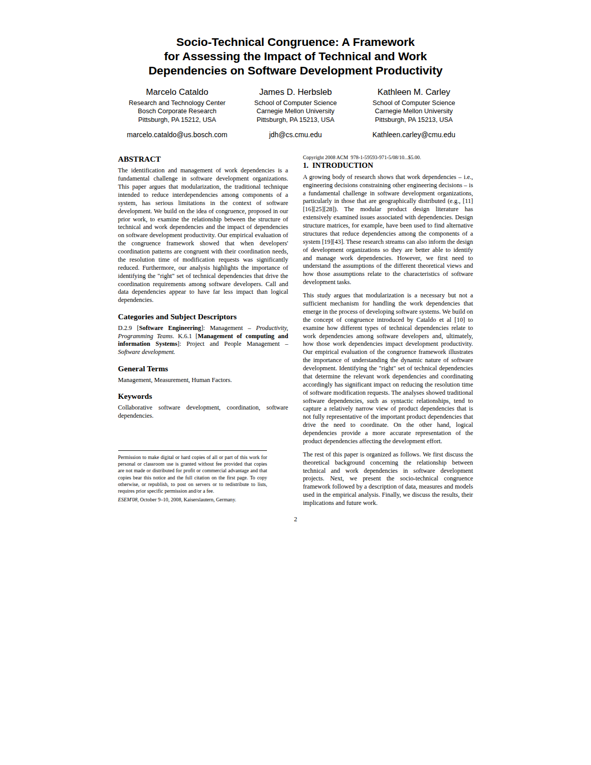Socio-Technical Congruence: A Framework
for Assessing the Impact of Technical and Work
Dependencies on Software Development Productivity
| Marcelo Cataldo Research and Technology Center Bosch Corporate Research Pittsburgh, PA 15212, USA marcelo.cataldo@us.bosch.com | James D. Herbsleb School of Computer Science Carnegie Mellon University Pittsburgh, PA 15213, USA jdh@cs.cmu.edu | Kathleen M. Carley School of Computer Science Carnegie Mellon University Pittsburgh, PA 15213, USA Kathleen.carley@cmu.edu |
ABSTRACT
The identification and management of work dependencies is a fundamental challenge in software development organizations. This paper argues that modularization, the traditional technique intended to reduce interdependencies among components of a system, has serious limitations in the context of software development. We build on the idea of congruence, proposed in our prior work, to examine the relationship between the structure of technical and work dependencies and the impact of dependencies on software development productivity. Our empirical evaluation of the congruence framework showed that when developers' coordination patterns are congruent with their coordination needs, the resolution time of modification requests was significantly reduced. Furthermore, our analysis highlights the importance of identifying the "right" set of technical dependencies that drive the coordination requirements among software developers. Call and data dependencies appear to have far less impact than logical dependencies.
Categories and Subject Descriptors
D.2.9 [Software Engineering]: Management – Productivity, Programming Teams. K.6.1 [Management of computing and information Systems]: Project and People Management – Software development.
General Terms
Management, Measurement, Human Factors.
Keywords
Collaborative software development, coordination, software dependencies.
Permission to make digital or hard copies of all or part of this work for personal or classroom use is granted without fee provided that copies are not made or distributed for profit or commercial advantage and that copies bear this notice and the full citation on the first page. To copy otherwise, or republish, to post on servers or to redistribute to lists, requires prior specific permission and/or a fee.
ESEM'08, October 9–10, 2008, Kaiserslautern, Germany.
Copyright 2008 ACM 978-1-59593-971-5/08/10...$5.00.
1. INTRODUCTION
A growing body of research shows that work dependencies – i.e., engineering decisions constraining other engineering decisions – is a fundamental challenge in software development organizations, particularly in those that are geographically distributed (e.g., [11][16][25][28]). The modular product design literature has extensively examined issues associated with dependencies. Design structure matrices, for example, have been used to find alternative structures that reduce dependencies among the components of a system [19][43]. These research streams can also inform the design of development organizations so they are better able to identify and manage work dependencies. However, we first need to understand the assumptions of the different theoretical views and how those assumptions relate to the characteristics of software development tasks.
This study argues that modularization is a necessary but not a sufficient mechanism for handling the work dependencies that emerge in the process of developing software systems. We build on the concept of congruence introduced by Cataldo et al [10] to examine how different types of technical dependencies relate to work dependencies among software developers and, ultimately, how those work dependencies impact development productivity. Our empirical evaluation of the congruence framework illustrates the importance of understanding the dynamic nature of software development. Identifying the "right" set of technical dependencies that determine the relevant work dependencies and coordinating accordingly has significant impact on reducing the resolution time of software modification requests. The analyses showed traditional software dependencies, such as syntactic relationships, tend to capture a relatively narrow view of product dependencies that is not fully representative of the important product dependencies that drive the need to coordinate. On the other hand, logical dependencies provide a more accurate representation of the product dependencies affecting the development effort.
The rest of this paper is organized as follows. We first discuss the theoretical background concerning the relationship between technical and work dependencies in software development projects. Next, we present the socio-technical congruence framework followed by a description of data, measures and models used in the empirical analysis. Finally, we discuss the results, their implications and future work.
2